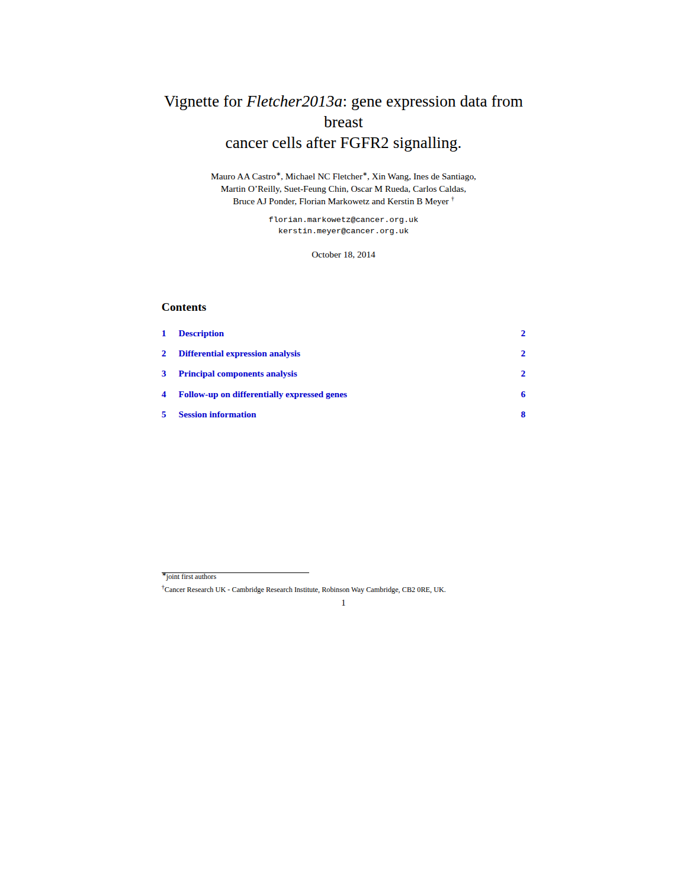Vignette for Fletcher2013a: gene expression data from breast
cancer cells after FGFR2 signalling.
Mauro AA Castro∗, Michael NC Fletcher∗, Xin Wang, Ines de Santiago,
Martin O’Reilly, Suet-Feung Chin, Oscar M Rueda, Carlos Caldas,
Bruce AJ Ponder, Florian Markowetz and Kerstin B Meyer †
florian.markowetz@cancer.org.uk
kerstin.meyer@cancer.org.uk
October 18, 2014
Contents
| 1 | Description | 2 |
| 2 | Differential expression analysis | 2 |
| 3 | Principal components analysis | 2 |
| 4 | Follow-up on differentially expressed genes | 6 |
| 5 | Session information | 8 |
∗joint first authors
†Cancer Research UK - Cambridge Research Institute, Robinson Way Cambridge, CB2 0RE, UK.
1